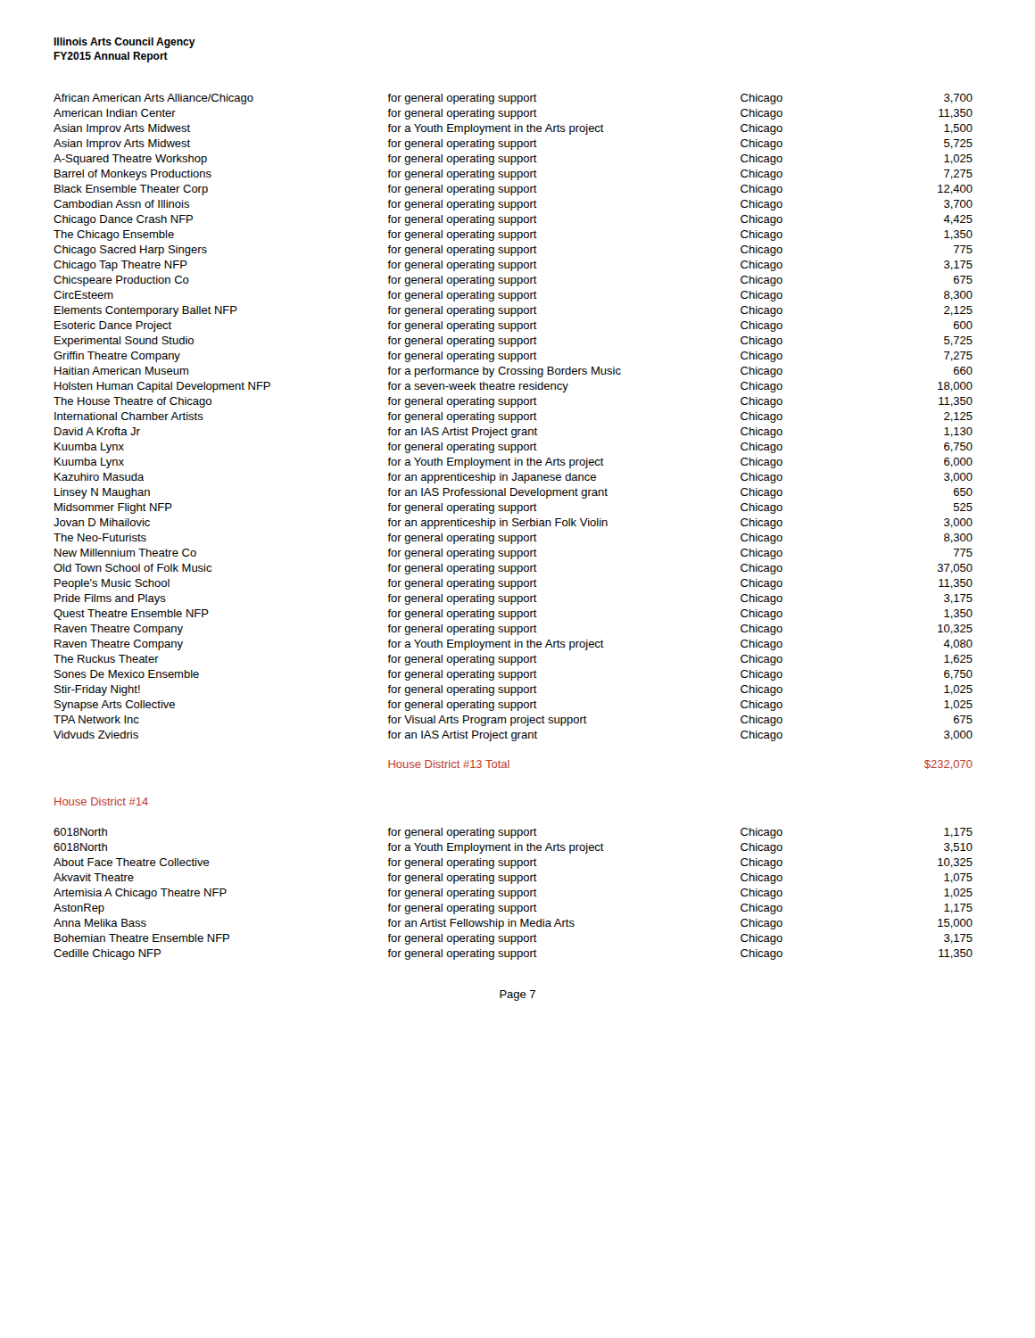Illinois Arts Council Agency
FY2015 Annual Report
| African American Arts Alliance/Chicago | for general operating support | Chicago | 3,700 |
| American Indian Center | for general operating support | Chicago | 11,350 |
| Asian Improv Arts Midwest | for a Youth Employment in the Arts project | Chicago | 1,500 |
| Asian Improv Arts Midwest | for general operating support | Chicago | 5,725 |
| A-Squared Theatre Workshop | for general operating support | Chicago | 1,025 |
| Barrel of Monkeys Productions | for general operating support | Chicago | 7,275 |
| Black Ensemble Theater Corp | for general operating support | Chicago | 12,400 |
| Cambodian Assn of Illinois | for general operating support | Chicago | 3,700 |
| Chicago Dance Crash NFP | for general operating support | Chicago | 4,425 |
| The Chicago Ensemble | for general operating support | Chicago | 1,350 |
| Chicago Sacred Harp Singers | for general operating support | Chicago | 775 |
| Chicago Tap Theatre NFP | for general operating support | Chicago | 3,175 |
| Chicspeare Production Co | for general operating support | Chicago | 675 |
| CircEsteem | for general operating support | Chicago | 8,300 |
| Elements Contemporary Ballet NFP | for general operating support | Chicago | 2,125 |
| Esoteric Dance Project | for general operating support | Chicago | 600 |
| Experimental Sound Studio | for general operating support | Chicago | 5,725 |
| Griffin Theatre Company | for general operating support | Chicago | 7,275 |
| Haitian American Museum | for a performance by Crossing Borders Music | Chicago | 660 |
| Holsten Human Capital Development NFP | for a seven-week theatre residency | Chicago | 18,000 |
| The House Theatre of Chicago | for general operating support | Chicago | 11,350 |
| International Chamber Artists | for general operating support | Chicago | 2,125 |
| David A Krofta Jr | for an IAS Artist Project grant | Chicago | 1,130 |
| Kuumba Lynx | for general operating support | Chicago | 6,750 |
| Kuumba Lynx | for a Youth Employment in the Arts project | Chicago | 6,000 |
| Kazuhiro Masuda | for an apprenticeship in Japanese dance | Chicago | 3,000 |
| Linsey N Maughan | for an IAS Professional Development grant | Chicago | 650 |
| Midsommer Flight NFP | for general operating support | Chicago | 525 |
| Jovan D Mihailovic | for an apprenticeship in Serbian Folk Violin | Chicago | 3,000 |
| The Neo-Futurists | for general operating support | Chicago | 8,300 |
| New Millennium Theatre Co | for general operating support | Chicago | 775 |
| Old Town School of Folk Music | for general operating support | Chicago | 37,050 |
| People's Music School | for general operating support | Chicago | 11,350 |
| Pride Films and Plays | for general operating support | Chicago | 3,175 |
| Quest Theatre Ensemble NFP | for general operating support | Chicago | 1,350 |
| Raven Theatre Company | for general operating support | Chicago | 10,325 |
| Raven Theatre Company | for a Youth Employment in the Arts project | Chicago | 4,080 |
| The Ruckus Theater | for general operating support | Chicago | 1,625 |
| Sones De Mexico Ensemble | for general operating support | Chicago | 6,750 |
| Stir-Friday Night! | for general operating support | Chicago | 1,025 |
| Synapse Arts Collective | for general operating support | Chicago | 1,025 |
| TPA Network Inc | for Visual Arts Program project support | Chicago | 675 |
| Vidvuds Zviedris | for an IAS Artist Project grant | Chicago | 3,000 |
| | House District #13 Total | $232,070 |
House District #14
| 6018North | for general operating support | Chicago | 1,175 |
| 6018North | for a Youth Employment in the Arts project | Chicago | 3,510 |
| About Face Theatre Collective | for general operating support | Chicago | 10,325 |
| Akvavit Theatre | for general operating support | Chicago | 1,075 |
| Artemisia A Chicago Theatre NFP | for general operating support | Chicago | 1,025 |
| AstonRep | for general operating support | Chicago | 1,175 |
| Anna Melika Bass | for an Artist Fellowship in Media Arts | Chicago | 15,000 |
| Bohemian Theatre Ensemble NFP | for general operating support | Chicago | 3,175 |
| Cedille Chicago NFP | for general operating support | Chicago | 11,350 |
Page 7